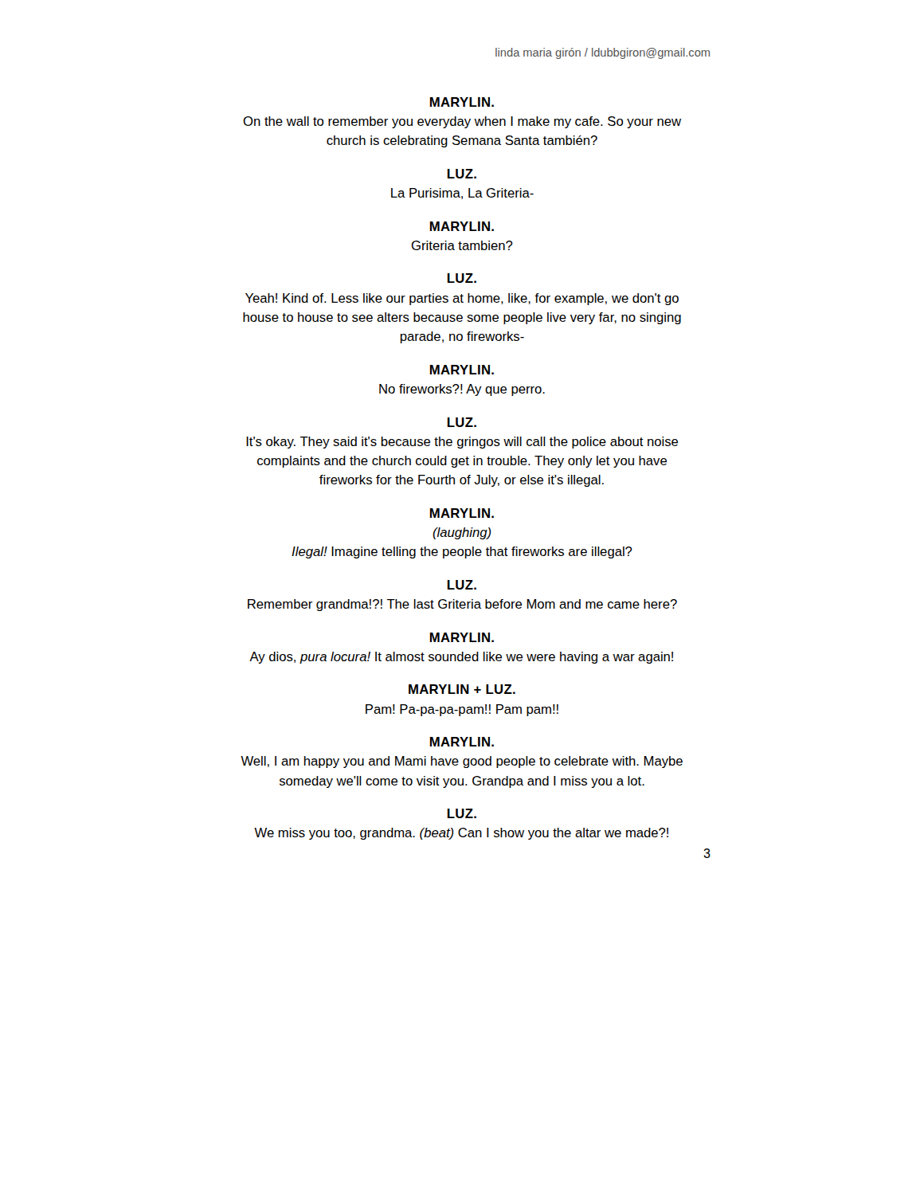linda maria girón / ldubbgiron@gmail.com
MARYLIN.
On the wall to remember you everyday when I make my cafe. So your new church is celebrating Semana Santa también?
LUZ.
La Purisima, La Griteria-
MARYLIN.
Griteria tambien?
LUZ.
Yeah! Kind of. Less like our parties at home, like, for example, we don't go house to house to see alters because some people live very far, no singing parade, no fireworks-
MARYLIN.
No fireworks?! Ay que perro.
LUZ.
It's okay. They said it's because the gringos will call the police about noise complaints and the church could get in trouble. They only let you have fireworks for the Fourth of July, or else it's illegal.
MARYLIN.
(laughing)
Ilegal! Imagine telling the people that fireworks are illegal?
LUZ.
Remember grandma!?! The last Griteria before Mom and me came here?
MARYLIN.
Ay dios, pura locura! It almost sounded like we were having a war again!
MARYLIN + LUZ.
Pam! Pa-pa-pa-pam!! Pam pam!!
MARYLIN.
Well, I am happy you and Mami have good people to celebrate with. Maybe someday we'll come to visit you. Grandpa and I miss you a lot.
LUZ.
We miss you too, grandma. (beat) Can I show you the altar we made?!
3